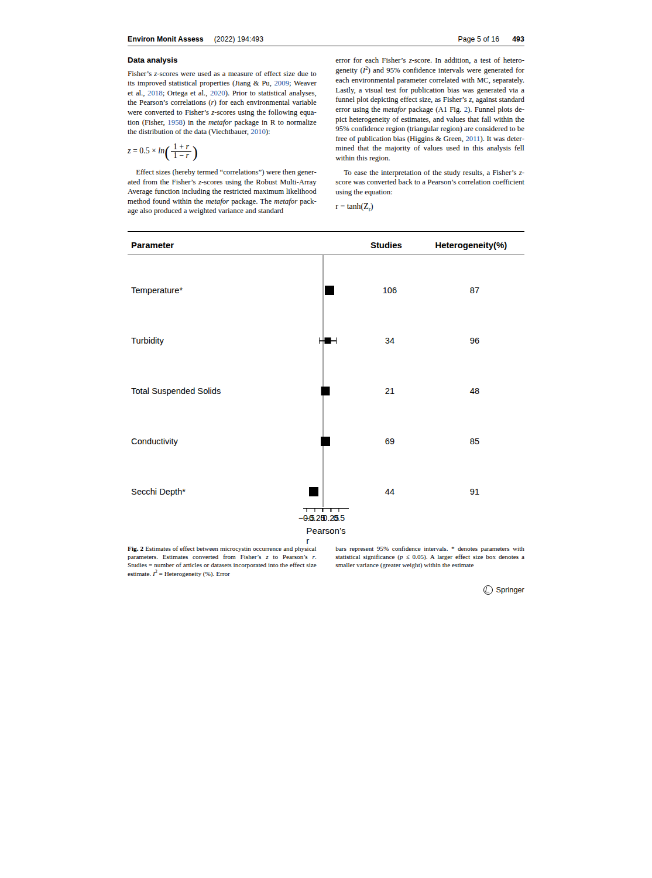Environ Monit Assess (2022) 194:493 Page 5 of 16 493
Data analysis
Fisher’s z-scores were used as a measure of effect size due to its improved statistical properties (Jiang & Pu, 2009; Weaver et al., 2018; Ortega et al., 2020). Prior to statistical analyses, the Pearson’s correlations (r) for each environmental variable were converted to Fisher’s z-scores using the following equation (Fisher, 1958) in the metafor package in R to normalize the distribution of the data (Viechtbauer, 2010):
z = 0.5 × ln(1 + r 1 − r)
Effect sizes (hereby termed “correlations”) were then generated from the Fisher’s z-scores using the Robust Multi-Array Average function including the restricted maximum likelihood method found within the metafor package. The metafor package also produced a weighted variance and standard
error for each Fisher’s z-score. In addition, a test of heterogeneity (I2) and 95% confidence intervals were generated for each environmental parameter correlated with MC, separately. Lastly, a visual test for publication bias was generated via a funnel plot depicting effect size, as Fisher’s z, against standard error using the metafor package (A1 Fig. 2). Funnel plots depict heterogeneity of estimates, and values that fall within the 95% confidence region (triangular region) are considered to be free of publication bias (Higgins & Green, 2011). It was determined that the majority of values used in this analysis fell within this region.
To ease the interpretation of the study results, a Fisher’s z-score was converted back to a Pearson’s correlation coefficient using the equation:
r = tanh(Zr)
Parameter
Studies
Heterogeneity(%)
Temperature*
Turbidity
Total Suspended Solids
Conductivity
Secchi Depth*
106
34
21
69
44
87
96
48
85
91
−0.5
−0.25
0
0.25
0.5
Pearson’s r
Fig. 2 Estimates of effect between microcystin occurrence and physical parameters. Estimates converted from Fisher’s z to Pearson’s r. Studies = number of articles or datasets incorporated into the effect size estimate. I2 = Heterogeneity (%). Error
bars represent 95% confidence intervals. * denotes parameters with statistical significance (p ≤ 0.05). A larger effect size box denotes a smaller variance (greater weight) within the estimate
Springer